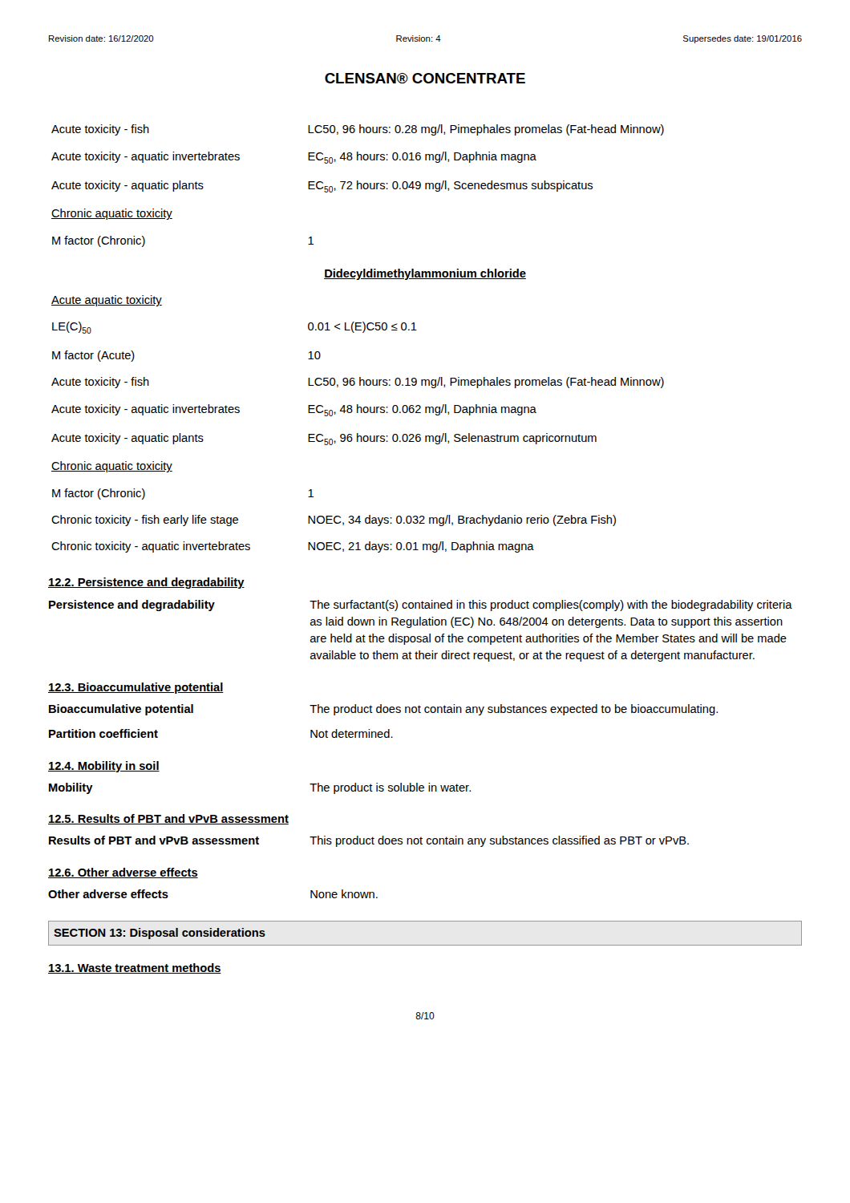Revision date: 16/12/2020 Revision: 4 Supersedes date: 19/01/2016
CLENSAN® CONCENTRATE
| Acute toxicity - fish | LC50, 96 hours: 0.28 mg/l, Pimephales promelas (Fat-head Minnow) |
| Acute toxicity - aquatic invertebrates | EC 50 , 48 hours: 0.016 mg/l, Daphnia magna |
| Acute toxicity - aquatic plants | EC 50 , 72 hours: 0.049 mg/l, Scenedesmus subspicatus |
| Chronic aquatic toxicity | |
| M factor (Chronic) | 1 |
Didecyldimethylammonium chloride
| Acute aquatic toxicity | |
| LE(C) 50 | 0.01 < L(E)C50 ≤ 0.1 |
| M factor (Acute) | 10 |
| Acute toxicity - fish | LC50, 96 hours: 0.19 mg/l, Pimephales promelas (Fat-head Minnow) |
| Acute toxicity - aquatic invertebrates | EC 50 , 48 hours: 0.062 mg/l, Daphnia magna |
| Acute toxicity - aquatic plants | EC 50 , 96 hours: 0.026 mg/l, Selenastrum capricornutum |
| Chronic aquatic toxicity | |
| M factor (Chronic) | 1 |
| Chronic toxicity - fish early life stage | NOEC, 34 days: 0.032 mg/l, Brachydanio rerio (Zebra Fish) |
| Chronic toxicity - aquatic invertebrates | NOEC, 21 days: 0.01 mg/l, Daphnia magna |
12.2. Persistence and degradability
Persistence and degradability
The surfactant(s) contained in this product complies(comply) with the biodegradability criteria as laid down in Regulation (EC) No. 648/2004 on detergents. Data to support this assertion are held at the disposal of the competent authorities of the Member States and will be made available to them at their direct request, or at the request of a detergent manufacturer.
12.3. Bioaccumulative potential
Bioaccumulative potential
The product does not contain any substances expected to be bioaccumulating.
Partition coefficient
Not determined.
12.4. Mobility in soil
Mobility
The product is soluble in water.
12.5. Results of PBT and vPvB assessment
Results of PBT and vPvB assessment
This product does not contain any substances classified as PBT or vPvB.
12.6. Other adverse effects
Other adverse effects
None known.
SECTION 13: Disposal considerations
13.1. Waste treatment methods
8/10